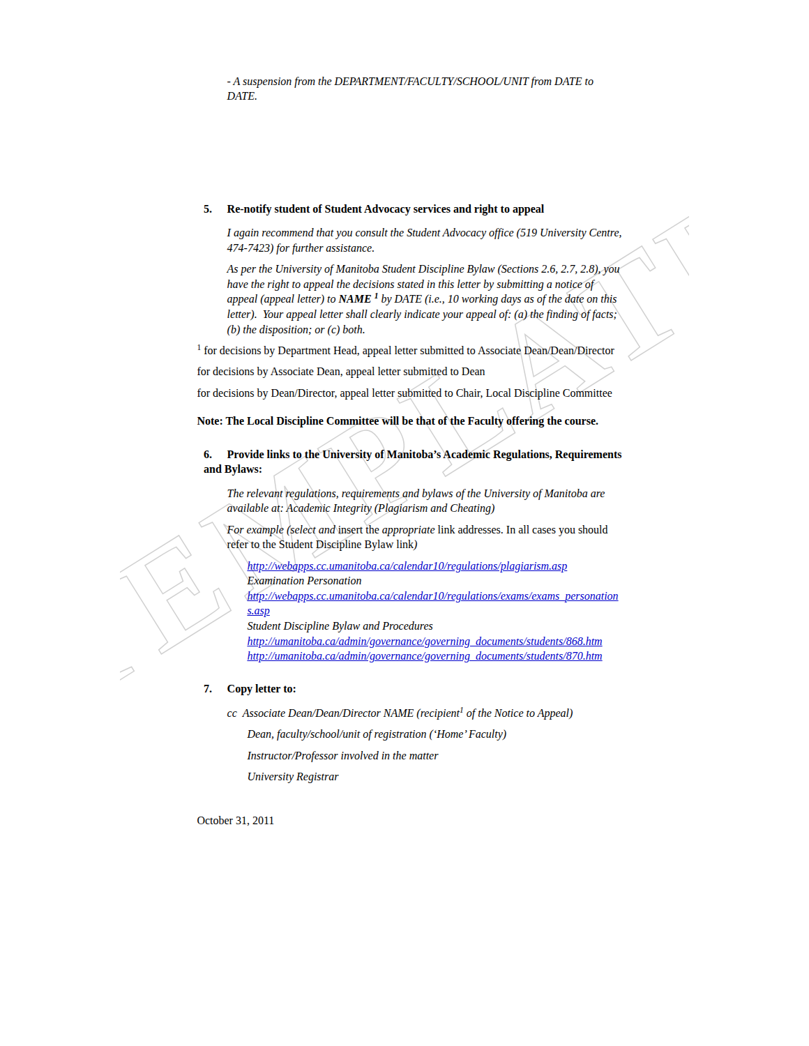TEMPLATE
- A suspension from the DEPARTMENT/FACULTY/SCHOOL/UNIT from DATE to DATE.
5. Re-notify student of Student Advocacy services and right to appeal
I again recommend that you consult the Student Advocacy office (519 University Centre, 474-7423) for further assistance.
As per the University of Manitoba Student Discipline Bylaw (Sections 2.6, 2.7, 2.8), you have the right to appeal the decisions stated in this letter by submitting a notice of appeal (appeal letter) to NAME 1 by DATE (i.e., 10 working days as of the date on this letter). Your appeal letter shall clearly indicate your appeal of: (a) the finding of facts; (b) the disposition; or (c) both.
1 for decisions by Department Head, appeal letter submitted to Associate Dean/Dean/Director
for decisions by Associate Dean, appeal letter submitted to Dean
for decisions by Dean/Director, appeal letter submitted to Chair, Local Discipline Committee
Note: The Local Discipline Committee will be that of the Faculty offering the course.
6. Provide links to the University of Manitoba’s Academic Regulations, Requirements and Bylaws:
The relevant regulations, requirements and bylaws of the University of Manitoba are available at: Academic Integrity (Plagiarism and Cheating)
For example (select and insert the appropriate link addresses. In all cases you should refer to the Student Discipline Bylaw link)
http://webapps.cc.umanitoba.ca/calendar10/regulations/plagiarism.asp
Examination Personation
http://webapps.cc.umanitoba.ca/calendar10/regulations/exams/exams_personations.asp
Student Discipline Bylaw and Procedures
http://umanitoba.ca/admin/governance/governing_documents/students/868.htm
http://umanitoba.ca/admin/governance/governing_documents/students/870.htm
7. Copy letter to:
cc Associate Dean/Dean/Director NAME (recipient1 of the Notice to Appeal)
Dean, faculty/school/unit of registration (‘Home’ Faculty)
Instructor/Professor involved in the matter
University Registrar
October 31, 2011